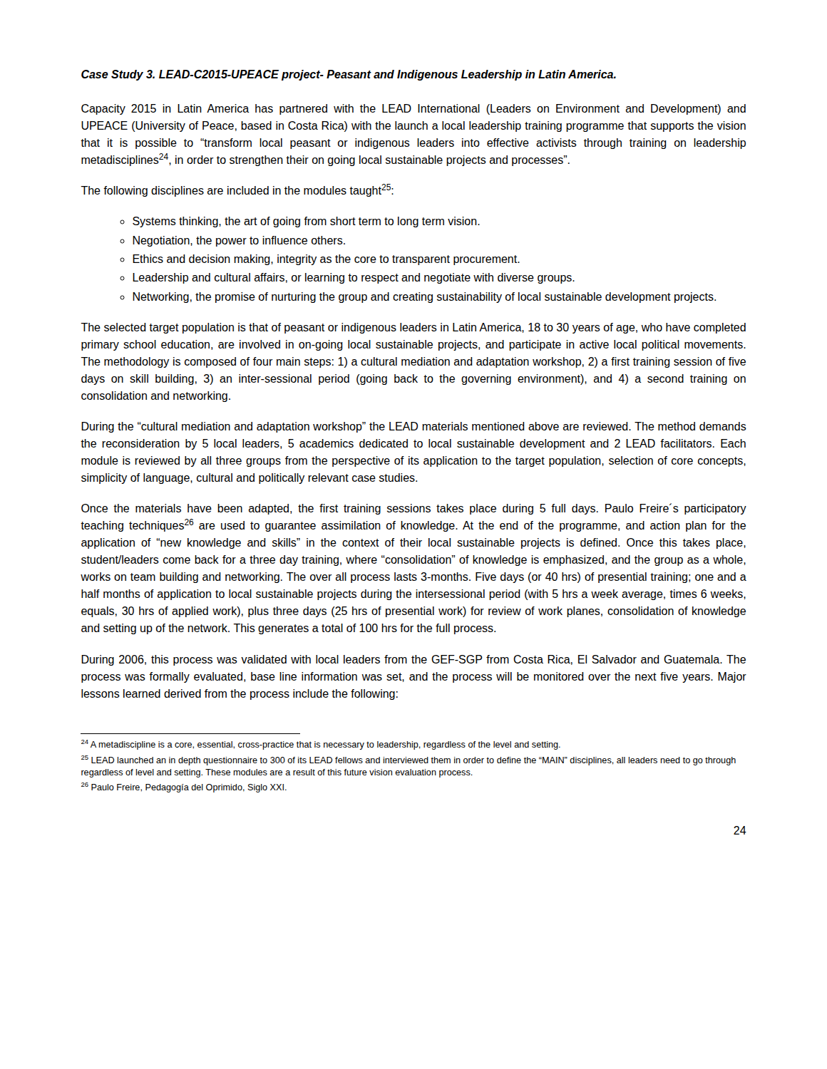Case Study 3. LEAD-C2015-UPEACE project- Peasant and Indigenous Leadership in Latin America.
Capacity 2015 in Latin America has partnered with the LEAD International (Leaders on Environment and Development) and UPEACE (University of Peace, based in Costa Rica) with the launch a local leadership training programme that supports the vision that it is possible to “transform local peasant or indigenous leaders into effective activists through training on leadership metadisciplines24, in order to strengthen their on going local sustainable projects and processes”.
The following disciplines are included in the modules taught25:
Systems thinking, the art of going from short term to long term vision.
Negotiation, the power to influence others.
Ethics and decision making, integrity as the core to transparent procurement.
Leadership and cultural affairs, or learning to respect and negotiate with diverse groups.
Networking, the promise of nurturing the group and creating sustainability of local sustainable development projects.
The selected target population is that of peasant or indigenous leaders in Latin America, 18 to 30 years of age, who have completed primary school education, are involved in on-going local sustainable projects, and participate in active local political movements. The methodology is composed of four main steps: 1) a cultural mediation and adaptation workshop, 2) a first training session of five days on skill building, 3) an inter-sessional period (going back to the governing environment), and 4) a second training on consolidation and networking.
During the “cultural mediation and adaptation workshop” the LEAD materials mentioned above are reviewed. The method demands the reconsideration by 5 local leaders, 5 academics dedicated to local sustainable development and 2 LEAD facilitators. Each module is reviewed by all three groups from the perspective of its application to the target population, selection of core concepts, simplicity of language, cultural and politically relevant case studies.
Once the materials have been adapted, the first training sessions takes place during 5 full days. Paulo Freire´s participatory teaching techniques26 are used to guarantee assimilation of knowledge. At the end of the programme, and action plan for the application of “new knowledge and skills” in the context of their local sustainable projects is defined. Once this takes place, student/leaders come back for a three day training, where “consolidation” of knowledge is emphasized, and the group as a whole, works on team building and networking. The over all process lasts 3-months. Five days (or 40 hrs) of presential training; one and a half months of application to local sustainable projects during the intersessional period (with 5 hrs a week average, times 6 weeks, equals, 30 hrs of applied work), plus three days (25 hrs of presential work) for review of work planes, consolidation of knowledge and setting up of the network. This generates a total of 100 hrs for the full process.
During 2006, this process was validated with local leaders from the GEF-SGP from Costa Rica, El Salvador and Guatemala. The process was formally evaluated, base line information was set, and the process will be monitored over the next five years. Major lessons learned derived from the process include the following:
24 A metadiscipline is a core, essential, cross-practice that is necessary to leadership, regardless of the level and setting.
25 LEAD launched an in depth questionnaire to 300 of its LEAD fellows and interviewed them in order to define the “MAIN” disciplines, all leaders need to go through regardless of level and setting. These modules are a result of this future vision evaluation process.
26 Paulo Freire, Pedagogía del Oprimido, Siglo XXI.
24